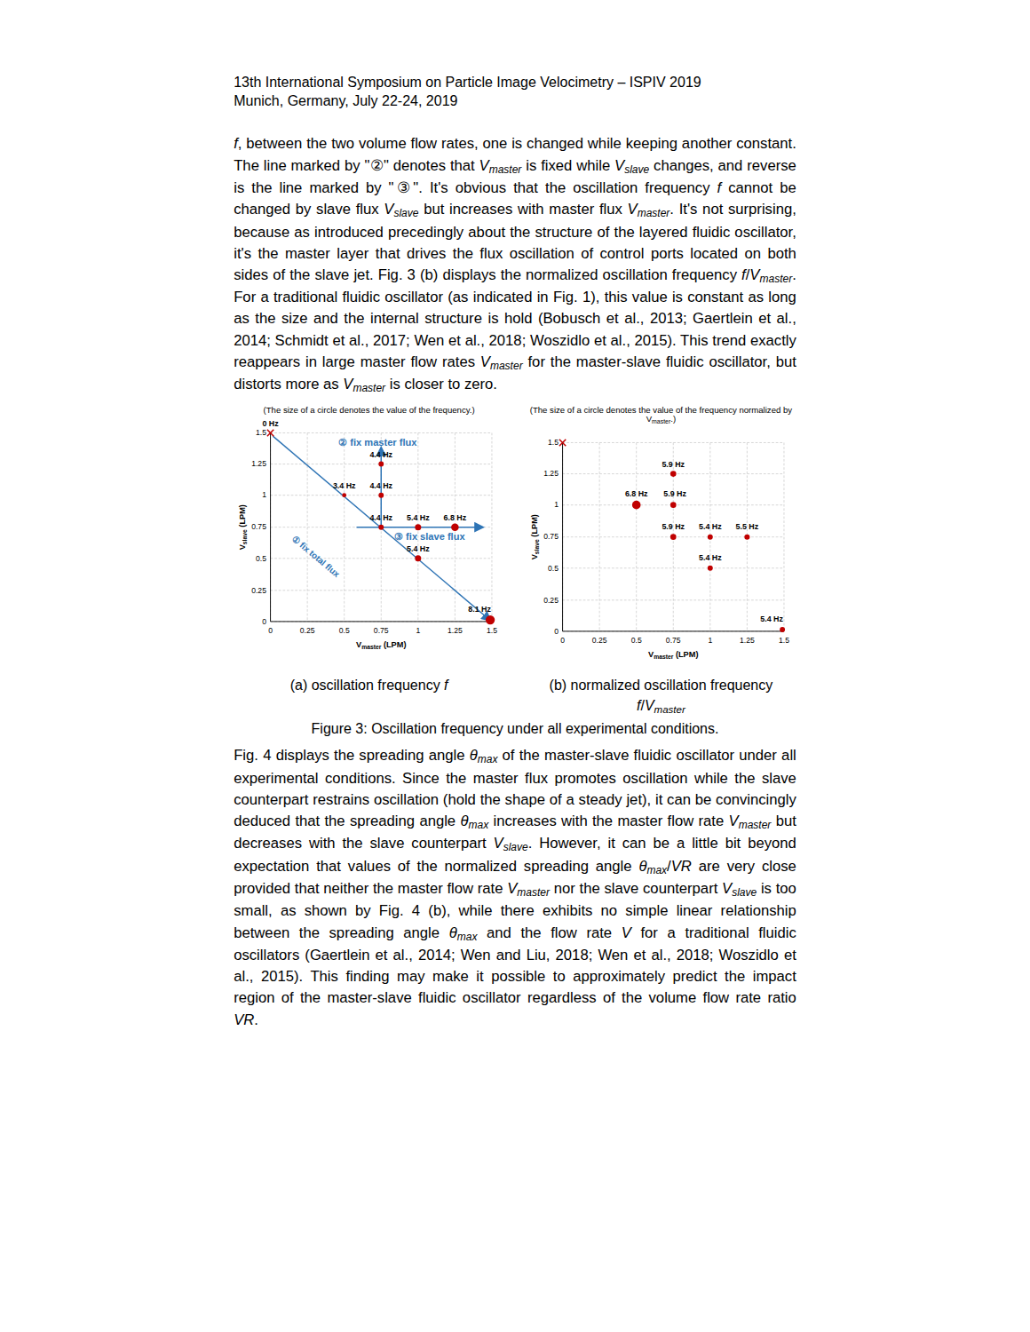13th International Symposium on Particle Image Velocimetry – ISPIV 2019
Munich, Germany, July 22-24, 2019
f, between the two volume flow rates, one is changed while keeping another constant. The line marked by "②" denotes that Vmaster is fixed while Vslave changes, and reverse is the line marked by "③". It's obvious that the oscillation frequency f cannot be changed by slave flux Vslave but increases with master flux Vmaster. It's not surprising, because as introduced precedingly about the structure of the layered fluidic oscillator, it's the master layer that drives the flux oscillation of control ports located on both sides of the slave jet. Fig. 3 (b) displays the normalized oscillation frequency f/Vmaster. For a traditional fluidic oscillator (as indicated in Fig. 1), this value is constant as long as the size and the internal structure is hold (Bobusch et al., 2013; Gaertlein et al., 2014; Schmidt et al., 2017; Wen et al., 2018; Woszidlo et al., 2015). This trend exactly reappears in large master flow rates Vmaster for the master-slave fluidic oscillator, but distorts more as Vmaster is closer to zero.
(The size of a circle denotes the value of the frequency.)
1.5 1.25 1 0.75 0.5 0.25 0 0 0.25 0.5 0.75 1 1.25 1.5 Vmaster (LPM) Vslave (LPM) ② fix master flux ③ fix slave flux ① fix total flux 0 Hz 4.4 Hz 3.4 Hz 4.4 Hz 4.4 Hz 5.4 Hz 6.8 Hz 5.4 Hz 8.1 Hz
(The size of a circle denotes the value of the frequency normalized by Vmaster.)
1.5 1.25 1 0.75 0.5 0.25 0 0 0.25 0.5 0.75 1 1.25 1.5 Vmaster (LPM) Vslave (LPM) 5.9 Hz 6.8 Hz 5.9 Hz 5.9 Hz 5.4 Hz 5.5 Hz 5.4 Hz 5.4 Hz
(a) oscillation frequency f
(b) normalized oscillation frequency f/Vmaster
Figure 3: Oscillation frequency under all experimental conditions.
Fig. 4 displays the spreading angle θmax of the master-slave fluidic oscillator under all experimental conditions. Since the master flux promotes oscillation while the slave counterpart restrains oscillation (hold the shape of a steady jet), it can be convincingly deduced that the spreading angle θmax increases with the master flow rate Vmaster but decreases with the slave counterpart Vslave. However, it can be a little bit beyond expectation that values of the normalized spreading angle θmax/VR are very close provided that neither the master flow rate Vmaster nor the slave counterpart Vslave is too small, as shown by Fig. 4 (b), while there exhibits no simple linear relationship between the spreading angle θmax and the flow rate V for a traditional fluidic oscillators (Gaertlein et al., 2014; Wen and Liu, 2018; Wen et al., 2018; Woszidlo et al., 2015). This finding may make it possible to approximately predict the impact region of the master-slave fluidic oscillator regardless of the volume flow rate ratio VR.